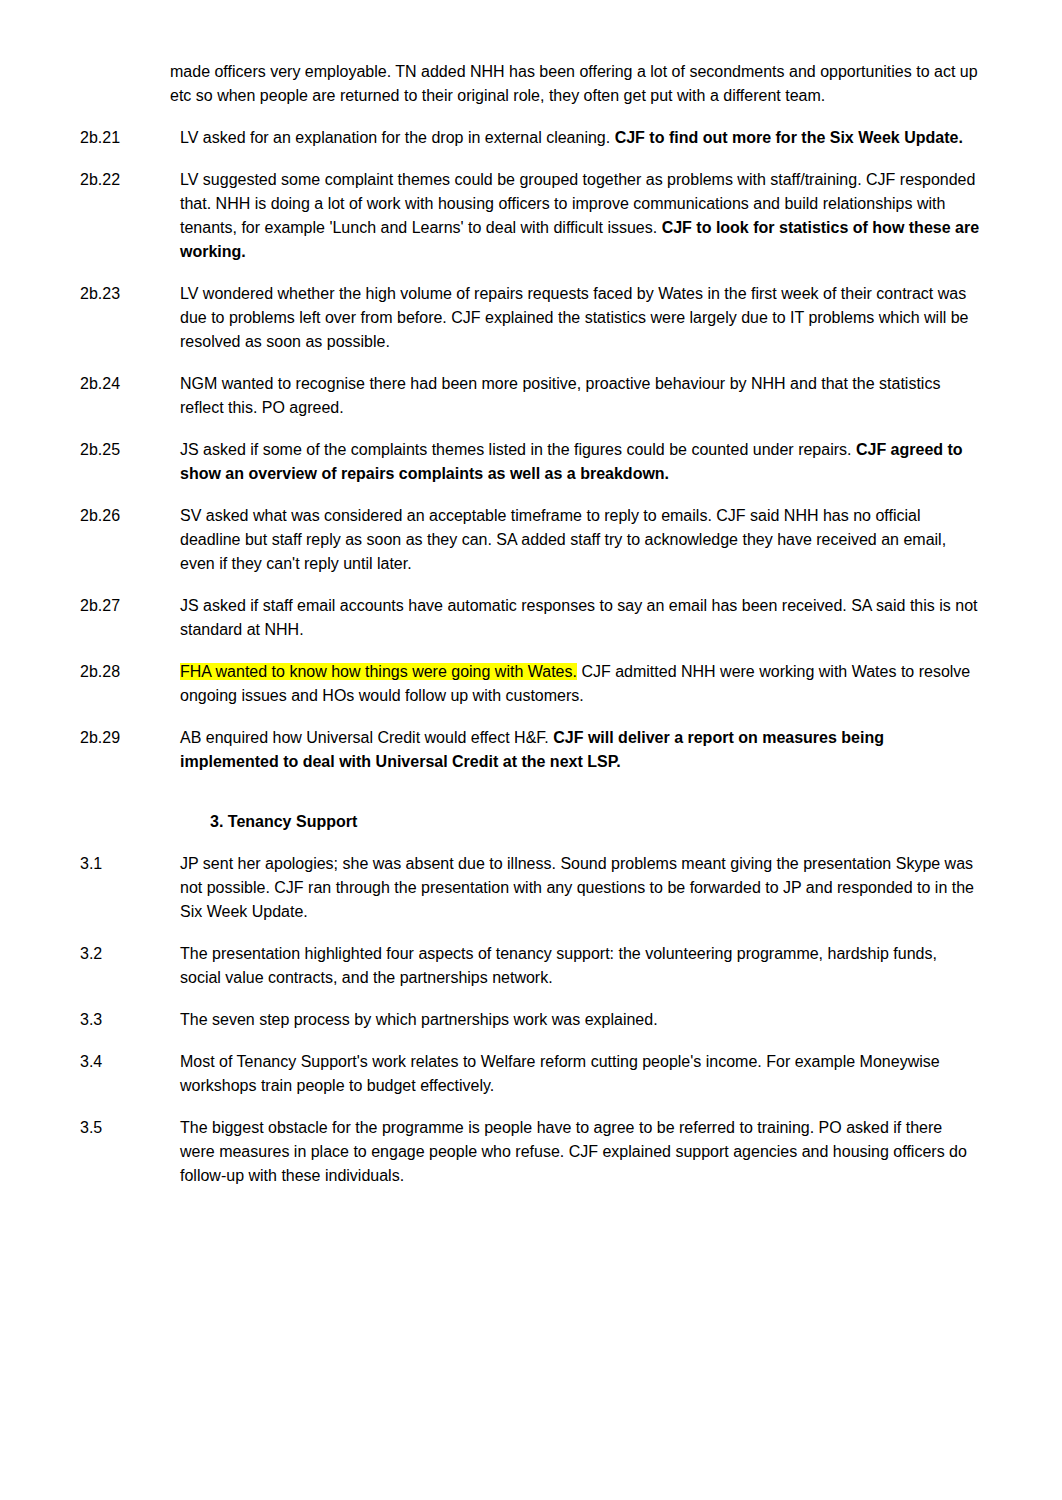made officers very employable. TN added NHH has been offering a lot of secondments and opportunities to act up etc so when people are returned to their original role, they often get put with a different team.
2b.21
LV asked for an explanation for the drop in external cleaning. CJF to find out more for the Six Week Update.
2b.22
LV suggested some complaint themes could be grouped together as problems with staff/training. CJF responded that. NHH is doing a lot of work with housing officers to improve communications and build relationships with tenants, for example 'Lunch and Learns' to deal with difficult issues. CJF to look for statistics of how these are working.
2b.23
LV wondered whether the high volume of repairs requests faced by Wates in the first week of their contract was due to problems left over from before. CJF explained the statistics were largely due to IT problems which will be resolved as soon as possible.
2b.24
NGM wanted to recognise there had been more positive, proactive behaviour by NHH and that the statistics reflect this. PO agreed.
2b.25
JS asked if some of the complaints themes listed in the figures could be counted under repairs. CJF agreed to show an overview of repairs complaints as well as a breakdown.
2b.26
SV asked what was considered an acceptable timeframe to reply to emails. CJF said NHH has no official deadline but staff reply as soon as they can. SA added staff try to acknowledge they have received an email, even if they can't reply until later.
2b.27
JS asked if staff email accounts have automatic responses to say an email has been received. SA said this is not standard at NHH.
2b.28
FHA wanted to know how things were going with Wates. CJF admitted NHH were working with Wates to resolve ongoing issues and HOs would follow up with customers.
2b.29
AB enquired how Universal Credit would effect H&F. CJF will deliver a report on measures being implemented to deal with Universal Credit at the next LSP.
3. Tenancy Support
3.1
JP sent her apologies; she was absent due to illness. Sound problems meant giving the presentation Skype was not possible. CJF ran through the presentation with any questions to be forwarded to JP and responded to in the Six Week Update.
3.2
The presentation highlighted four aspects of tenancy support: the volunteering programme, hardship funds, social value contracts, and the partnerships network.
3.3
The seven step process by which partnerships work was explained.
3.4
Most of Tenancy Support's work relates to Welfare reform cutting people's income. For example Moneywise workshops train people to budget effectively.
3.5
The biggest obstacle for the programme is people have to agree to be referred to training. PO asked if there were measures in place to engage people who refuse. CJF explained support agencies and housing officers do follow-up with these individuals.